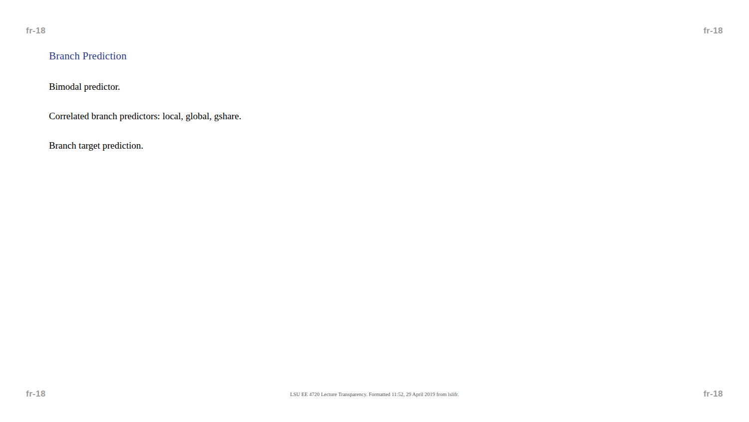fr-18
fr-18
Branch Prediction
Bimodal predictor.
Correlated branch predictors: local, global, gshare.
Branch target prediction.
LSU EE 4720 Lecture Transparency. Formatted 11:52, 29 April 2019 from lslifr.
fr-18
fr-18